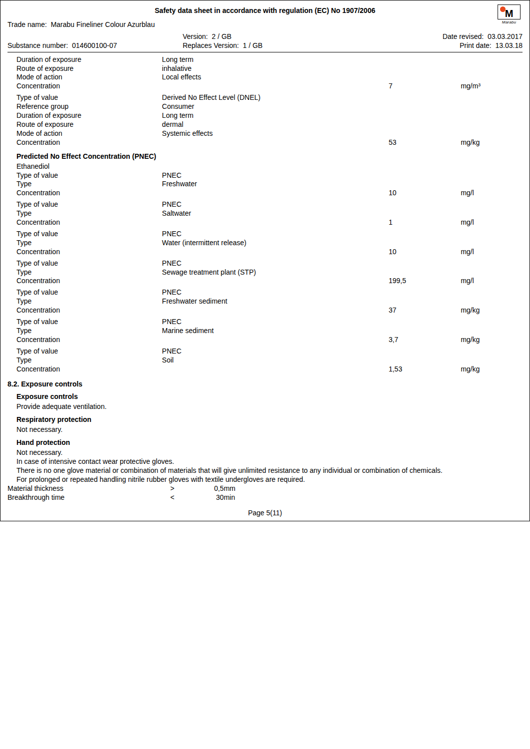Marabu
Safety data sheet in accordance with regulation (EC) No 1907/2006
Trade name: Marabu Fineliner Colour Azurblau
| | Version: 2 / GB | Date revised: 03.03.2017 |
| Substance number: 014600100-07 | Replaces Version: 1 / GB | Print date: 13.03.18 |
| Duration of exposure | Long term | | |
| Route of exposure | inhalative | | |
| Mode of action | Local effects | | |
| Concentration | | 7 | mg/m³ |
| Type of value | Derived No Effect Level (DNEL) | | |
| Reference group | Consumer | | |
| Duration of exposure | Long term | | |
| Route of exposure | dermal | | |
| Mode of action | Systemic effects | | |
| Concentration | | 53 | mg/kg |
Predicted No Effect Concentration (PNEC)
| Ethanediol | | | |
| Type of value | PNEC | | |
| Type | Freshwater | | |
| Concentration | | 10 | mg/l |
| Type of value | PNEC | | |
| Type | Saltwater | | |
| Concentration | | 1 | mg/l |
| Type of value | PNEC | | |
| Type | Water (intermittent release) | | |
| Concentration | | 10 | mg/l |
| Type of value | PNEC | | |
| Type | Sewage treatment plant (STP) | | |
| Concentration | | 199,5 | mg/l |
| Type of value | PNEC | | |
| Type | Freshwater sediment | | |
| Concentration | | 37 | mg/kg |
| Type of value | PNEC | | |
| Type | Marine sediment | | |
| Concentration | | 3,7 | mg/kg |
| Type of value | PNEC | | |
| Type | Soil | | |
| Concentration | | 1,53 | mg/kg |
8.2. Exposure controls
Exposure controls
Provide adequate ventilation.
Respiratory protection
Not necessary.
Hand protection
Not necessary.
In case of intensive contact wear protective gloves.
There is no one glove material or combination of materials that will give unlimited resistance to any individual or combination of chemicals.
For prolonged or repeated handling nitrile rubber gloves with textile undergloves are required.
| Material thickness | > | 0,5 | mm |
| Breakthrough time | < | 30 | min |
Page 5(11)